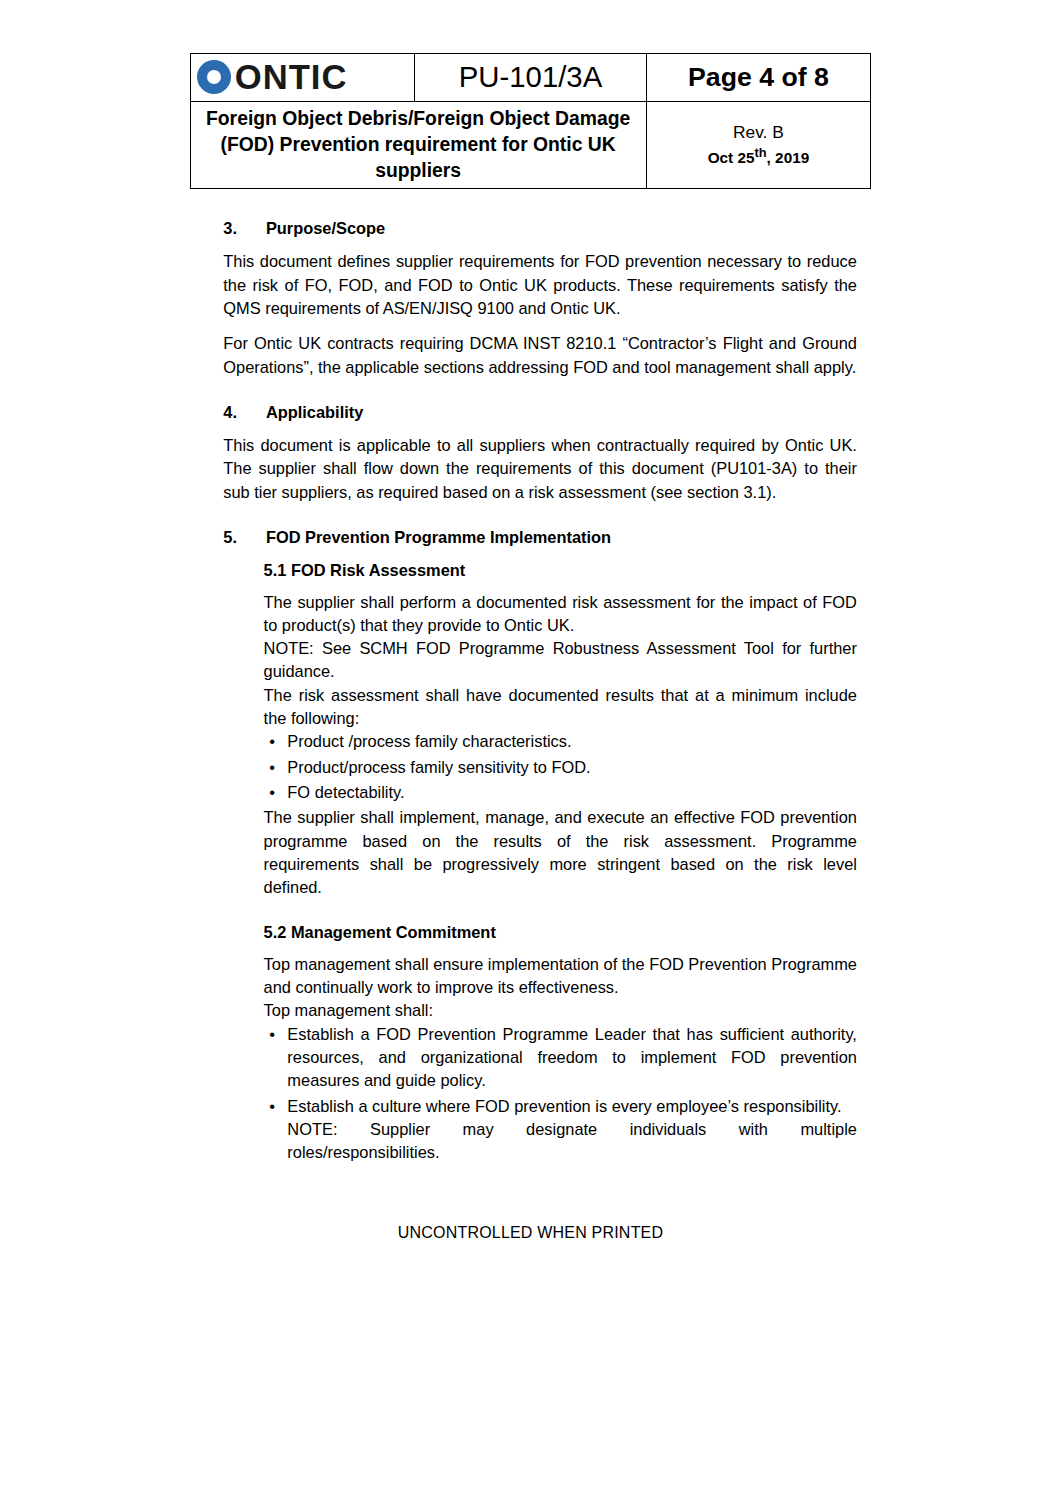| ONTIC | PU-101/3A | Page 4 of 8 |
| Foreign Object Debris/Foreign Object Damage (FOD) Prevention requirement for Ontic UK suppliers | Rev. B Oct 25 th , 2019 |
3. Purpose/Scope
This document defines supplier requirements for FOD prevention necessary to reduce the risk of FO, FOD, and FOD to Ontic UK products. These requirements satisfy the QMS requirements of AS/EN/JISQ 9100 and Ontic UK.
For Ontic UK contracts requiring DCMA INST 8210.1 “Contractor’s Flight and Ground Operations”, the applicable sections addressing FOD and tool management shall apply.
4. Applicability
This document is applicable to all suppliers when contractually required by Ontic UK. The supplier shall flow down the requirements of this document (PU101-3A) to their sub tier suppliers, as required based on a risk assessment (see section 3.1).
5. FOD Prevention Programme Implementation
5.1 FOD Risk Assessment
The supplier shall perform a documented risk assessment for the impact of FOD to product(s) that they provide to Ontic UK.
NOTE: See SCMH FOD Programme Robustness Assessment Tool for further guidance.
The risk assessment shall have documented results that at a minimum include the following:
Product /process family characteristics.
Product/process family sensitivity to FOD.
FO detectability.
The supplier shall implement, manage, and execute an effective FOD prevention programme based on the results of the risk assessment. Programme requirements shall be progressively more stringent based on the risk level defined.
5.2 Management Commitment
Top management shall ensure implementation of the FOD Prevention Programme and continually work to improve its effectiveness.
Top management shall:
Establish a FOD Prevention Programme Leader that has sufficient authority, resources, and organizational freedom to implement FOD prevention measures and guide policy.
Establish a culture where FOD prevention is every employee’s responsibility. NOTE: Supplier may designate individuals with multiple roles/responsibilities.
UNCONTROLLED WHEN PRINTED